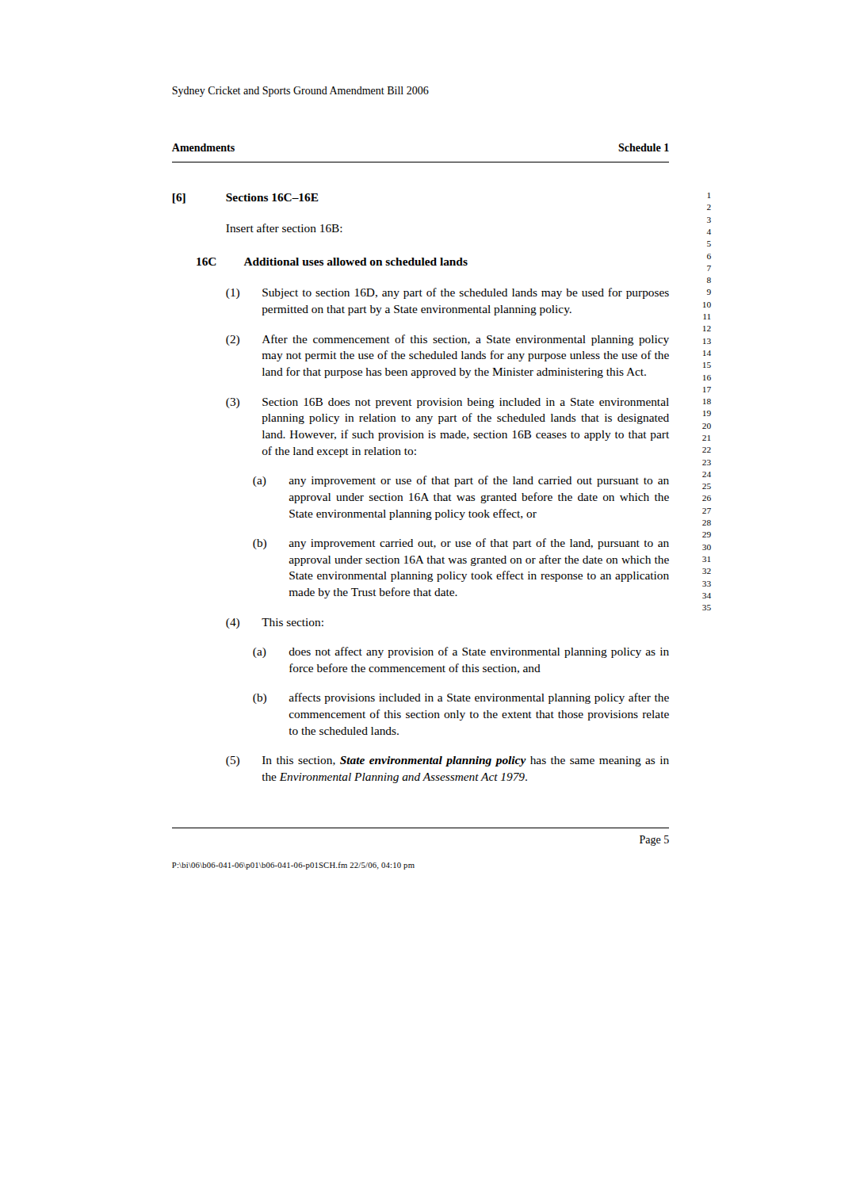Sydney Cricket and Sports Ground Amendment Bill 2006
Amendments Schedule 1
1
2
3
4
5
6
7
8
9
10
11
12
13
14
15
16
17
18
19
20
21
22
23
24
25
26
27
28
29
30
31
32
33
34
35
[6] Sections 16C–16E
Insert after section 16B:
16C Additional uses allowed on scheduled lands
(1) Subject to section 16D, any part of the scheduled lands may be used for purposes permitted on that part by a State environmental planning policy.
(2) After the commencement of this section, a State environmental planning policy may not permit the use of the scheduled lands for any purpose unless the use of the land for that purpose has been approved by the Minister administering this Act.
(3) Section 16B does not prevent provision being included in a State environmental planning policy in relation to any part of the scheduled lands that is designated land. However, if such provision is made, section 16B ceases to apply to that part of the land except in relation to:
(a) any improvement or use of that part of the land carried out pursuant to an approval under section 16A that was granted before the date on which the State environmental planning policy took effect, or
(b) any improvement carried out, or use of that part of the land, pursuant to an approval under section 16A that was granted on or after the date on which the State environmental planning policy took effect in response to an application made by the Trust before that date.
(4) This section:
(a) does not affect any provision of a State environmental planning policy as in force before the commencement of this section, and
(b) affects provisions included in a State environmental planning policy after the commencement of this section only to the extent that those provisions relate to the scheduled lands.
(5) In this section, State environmental planning policy has the same meaning as in the Environmental Planning and Assessment Act 1979.
Page 5
P:\bi\06\b06-041-06\p01\b06-041-06-p01SCH.fm 22/5/06, 04:10 pm